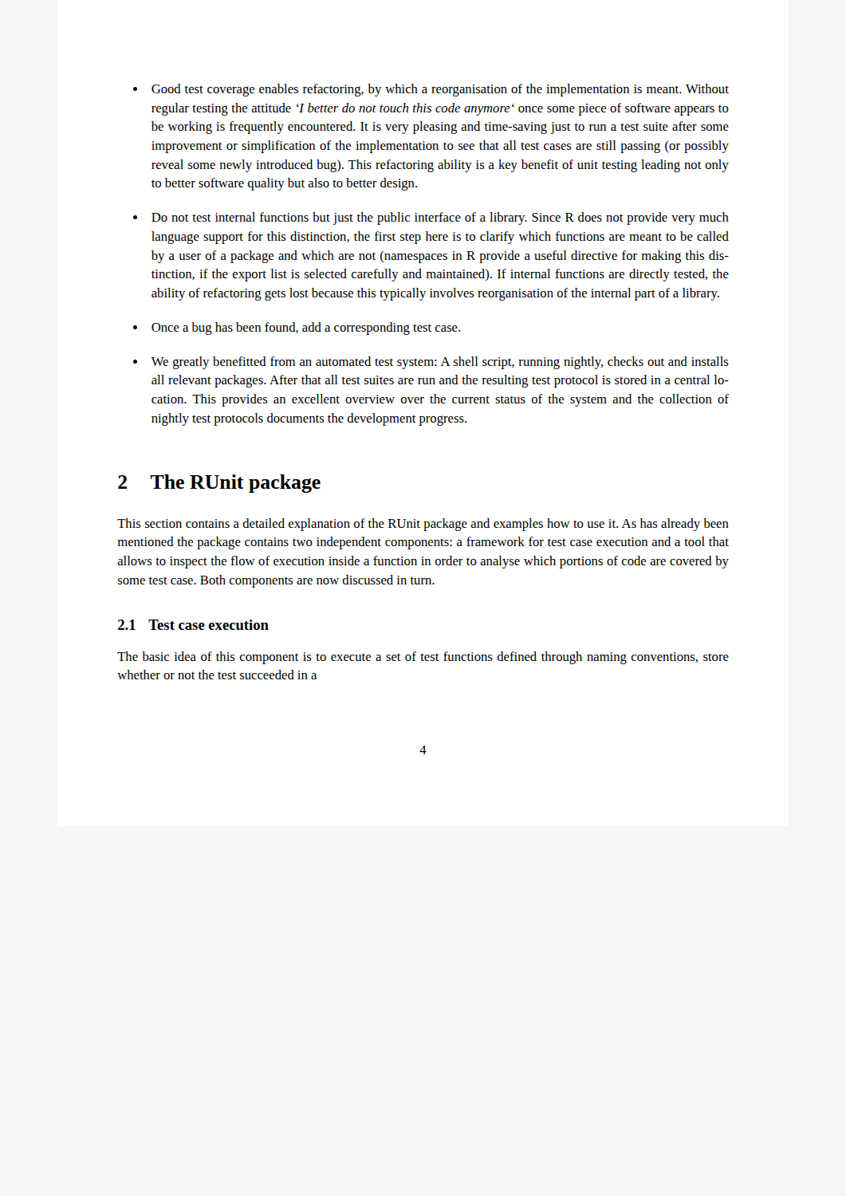Good test coverage enables refactoring, by which a reorganisation of the implementation is meant. Without regular testing the attitude ‘I better do not touch this code anymore‘ once some piece of software appears to be working is frequently encountered. It is very pleasing and time-saving just to run a test suite after some improvement or simplification of the implementation to see that all test cases are still passing (or possibly reveal some newly introduced bug). This refactoring ability is a key benefit of unit testing leading not only to better software quality but also to better design.
Do not test internal functions but just the public interface of a library. Since R does not provide very much language support for this distinction, the first step here is to clarify which functions are meant to be called by a user of a package and which are not (namespaces in R provide a useful directive for making this distinction, if the export list is selected carefully and maintained). If internal functions are directly tested, the ability of refactoring gets lost because this typically involves reorganisation of the internal part of a library.
Once a bug has been found, add a corresponding test case.
We greatly benefitted from an automated test system: A shell script, running nightly, checks out and installs all relevant packages. After that all test suites are run and the resulting test protocol is stored in a central location. This provides an excellent overview over the current status of the system and the collection of nightly test protocols documents the development progress.
2 The RUnit package
This section contains a detailed explanation of the RUnit package and examples how to use it. As has already been mentioned the package contains two independent components: a framework for test case execution and a tool that allows to inspect the flow of execution inside a function in order to analyse which portions of code are covered by some test case. Both components are now discussed in turn.
2.1 Test case execution
The basic idea of this component is to execute a set of test functions defined through naming conventions, store whether or not the test succeeded in a
4